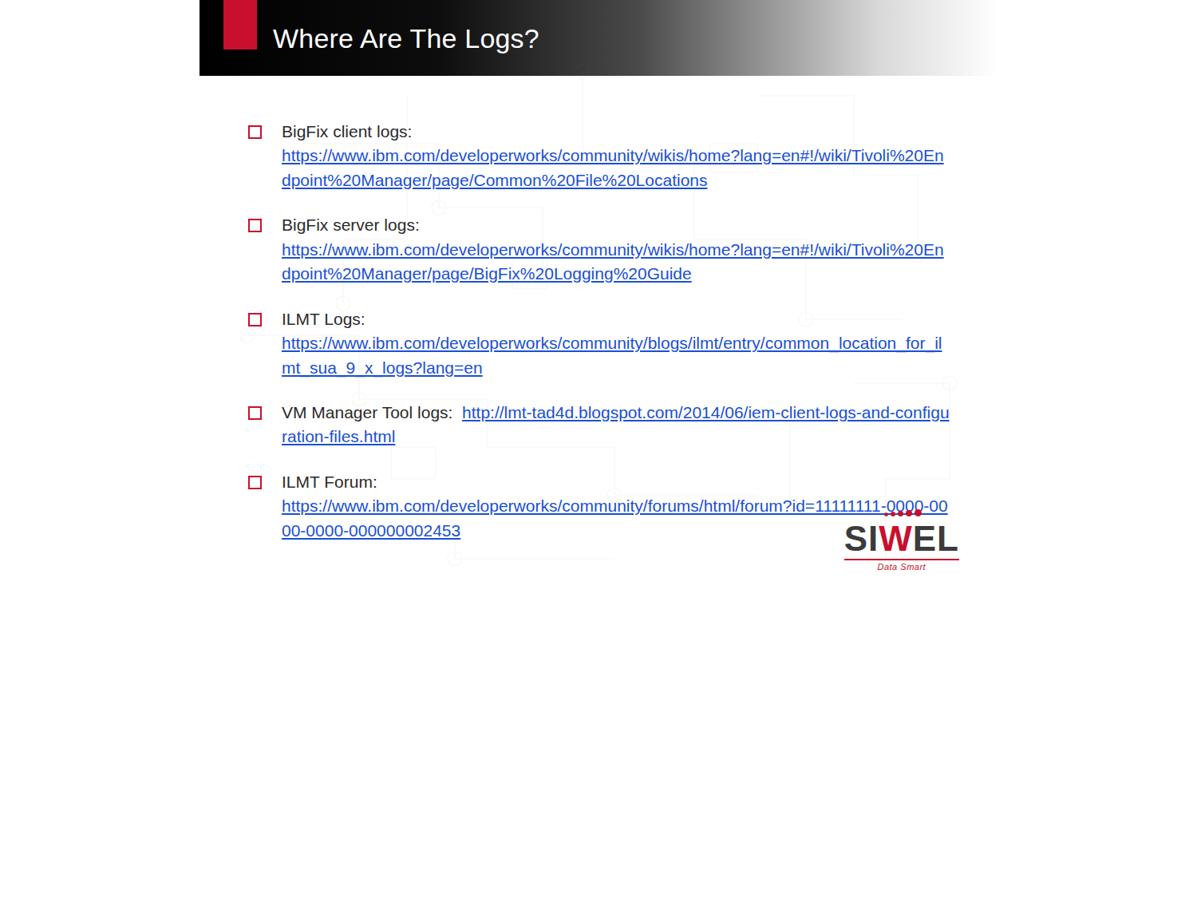Where Are The Logs?
BigFix client logs:
https://www.ibm.com/developerworks/community/wikis/home?lang=en#!/wiki/Tivoli%20Endpoint%20Manager/page/Common%20File%20Locations
BigFix server logs:
https://www.ibm.com/developerworks/community/wikis/home?lang=en#!/wiki/Tivoli%20Endpoint%20Manager/page/BigFix%20Logging%20Guide
ILMT Logs:
https://www.ibm.com/developerworks/community/blogs/ilmt/entry/common_location_for_ilmt_sua_9_x_logs?lang=en
VM Manager Tool logs: http://lmt-tad4d.blogspot.com/2014/06/iem-client-logs-and-configuration-files.html
ILMT Forum:
https://www.ibm.com/developerworks/community/forums/html/forum?id=11111111-0000-0000-0000-000000002453
SIWEL Data Smart